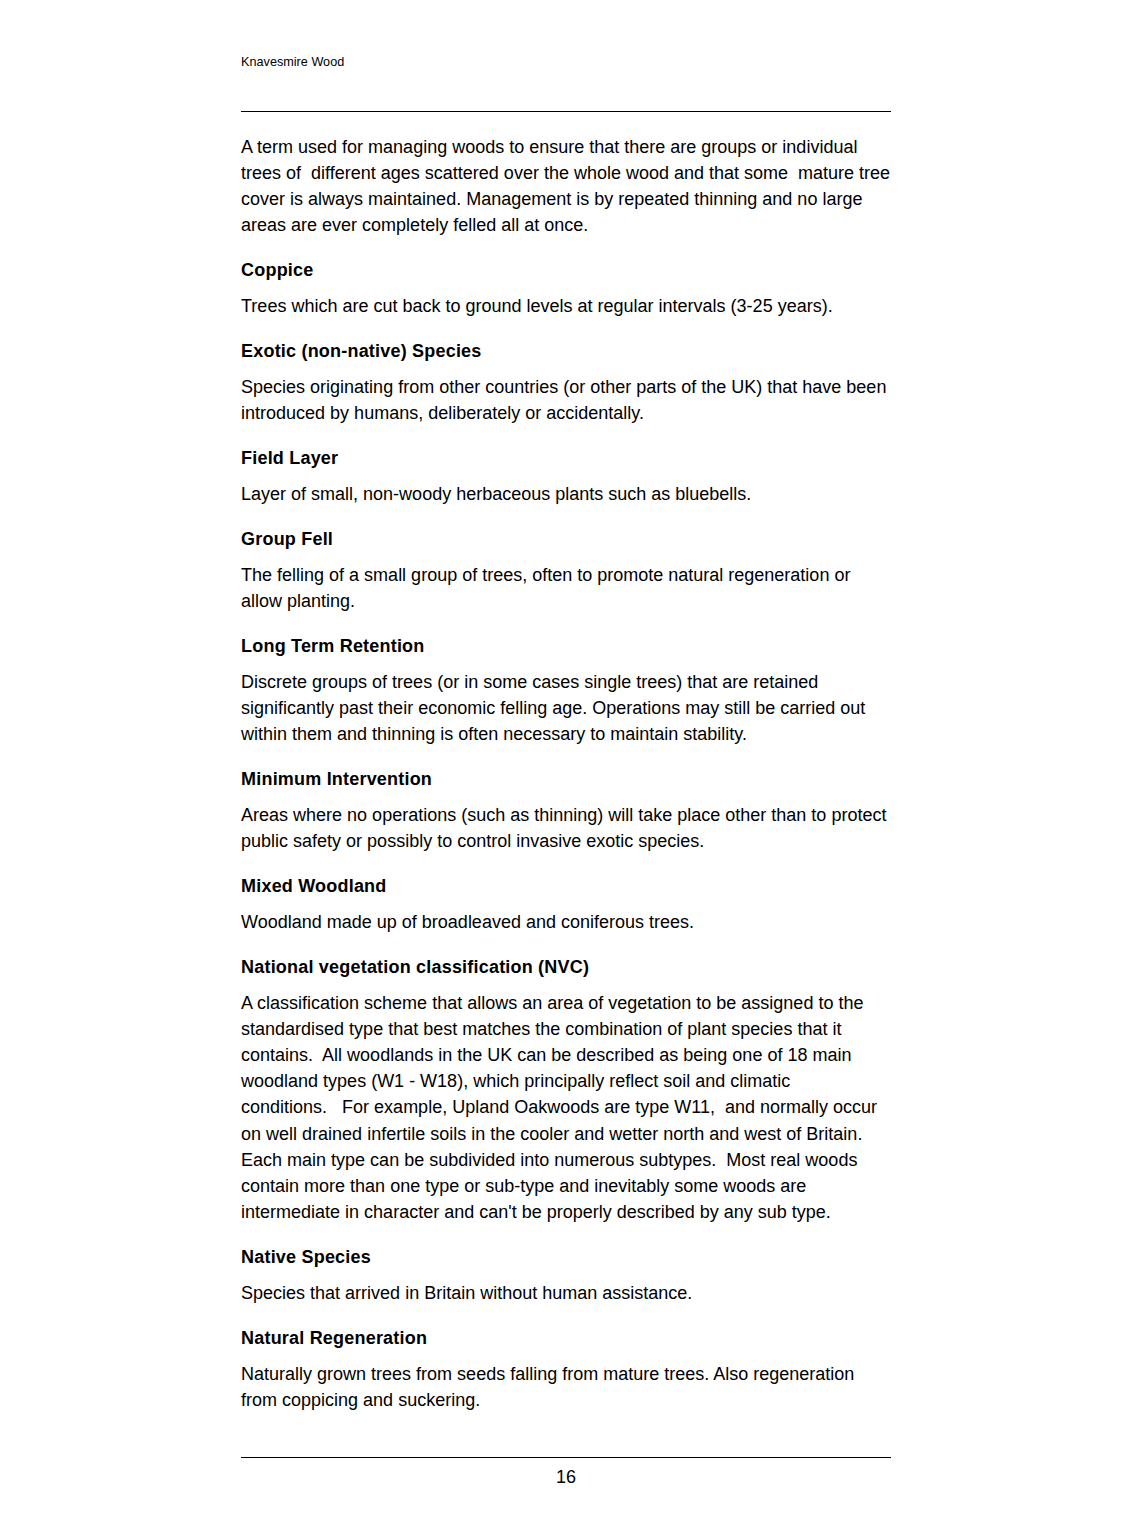Knavesmire Wood
A term used for managing woods to ensure that there are groups or individual trees of different ages scattered over the whole wood and that some mature tree cover is always maintained. Management is by repeated thinning and no large areas are ever completely felled all at once.
Coppice
Trees which are cut back to ground levels at regular intervals (3-25 years).
Exotic (non-native) Species
Species originating from other countries (or other parts of the UK) that have been introduced by humans, deliberately or accidentally.
Field Layer
Layer of small, non-woody herbaceous plants such as bluebells.
Group Fell
The felling of a small group of trees, often to promote natural regeneration or allow planting.
Long Term Retention
Discrete groups of trees (or in some cases single trees) that are retained significantly past their economic felling age. Operations may still be carried out within them and thinning is often necessary to maintain stability.
Minimum Intervention
Areas where no operations (such as thinning) will take place other than to protect public safety or possibly to control invasive exotic species.
Mixed Woodland
Woodland made up of broadleaved and coniferous trees.
National vegetation classification (NVC)
A classification scheme that allows an area of vegetation to be assigned to the standardised type that best matches the combination of plant species that it contains. All woodlands in the UK can be described as being one of 18 main woodland types (W1 - W18), which principally reflect soil and climatic conditions. For example, Upland Oakwoods are type W11, and normally occur on well drained infertile soils in the cooler and wetter north and west of Britain. Each main type can be subdivided into numerous subtypes. Most real woods contain more than one type or sub-type and inevitably some woods are intermediate in character and can't be properly described by any sub type.
Native Species
Species that arrived in Britain without human assistance.
Natural Regeneration
Naturally grown trees from seeds falling from mature trees. Also regeneration from coppicing and suckering.
16